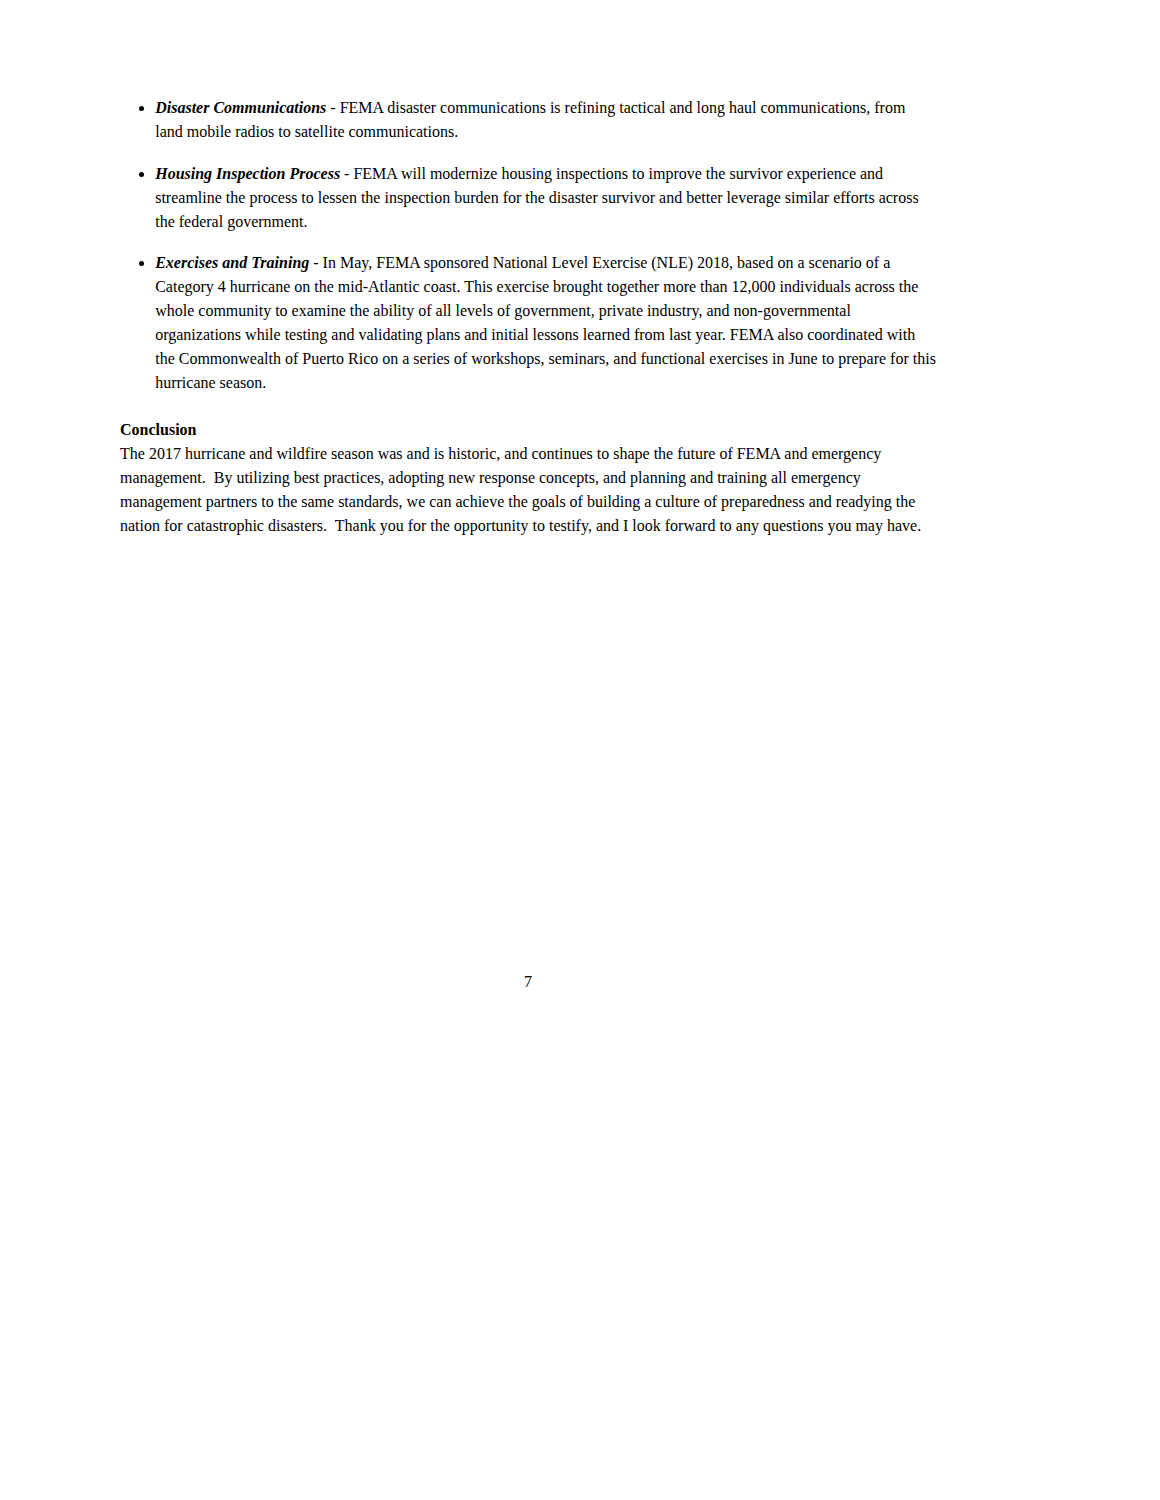Disaster Communications - FEMA disaster communications is refining tactical and long haul communications, from land mobile radios to satellite communications.
Housing Inspection Process - FEMA will modernize housing inspections to improve the survivor experience and streamline the process to lessen the inspection burden for the disaster survivor and better leverage similar efforts across the federal government.
Exercises and Training - In May, FEMA sponsored National Level Exercise (NLE) 2018, based on a scenario of a Category 4 hurricane on the mid-Atlantic coast. This exercise brought together more than 12,000 individuals across the whole community to examine the ability of all levels of government, private industry, and non-governmental organizations while testing and validating plans and initial lessons learned from last year. FEMA also coordinated with the Commonwealth of Puerto Rico on a series of workshops, seminars, and functional exercises in June to prepare for this hurricane season.
Conclusion
The 2017 hurricane and wildfire season was and is historic, and continues to shape the future of FEMA and emergency management. By utilizing best practices, adopting new response concepts, and planning and training all emergency management partners to the same standards, we can achieve the goals of building a culture of preparedness and readying the nation for catastrophic disasters. Thank you for the opportunity to testify, and I look forward to any questions you may have.
7